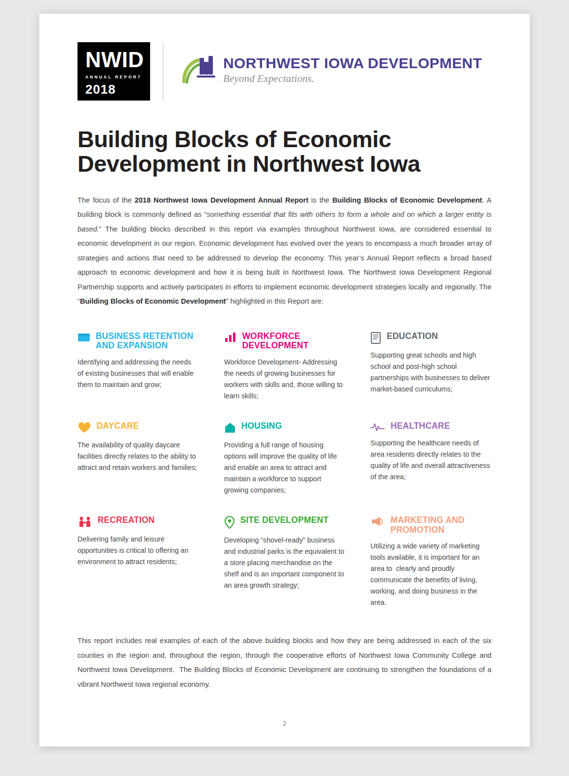NWID
ANNUAL REPORT
2018
NORTHWEST IOWA DEVELOPMENT
Beyond Expectations.
Building Blocks of Economic
Development in Northwest Iowa
The focus of the 2018 Northwest Iowa Development Annual Report is the Building Blocks of Economic Development. A building block is commonly defined as “something essential that fits with others to form a whole and on which a larger entity is based.” The building blocks described in this report via examples throughout Northwest Iowa, are considered essential to economic development in our region. Economic development has evolved over the years to encompass a much broader array of strategies and actions that need to be addressed to develop the economy. This year’s Annual Report reflects a broad based approach to economic development and how it is being built in Northwest Iowa. The Northwest Iowa Development Regional Partnership supports and actively participates in efforts to implement economic development strategies locally and regionally. The “Building Blocks of Economic Development” highlighted in this Report are:
BUSINESS RETENTION
AND EXPANSION
Identifying and addressing the needs of existing businesses that will enable them to maintain and grow;
WORKFORCE
DEVELOPMENT
Workforce Development- Addressing the needs of growing businesses for workers with skills and, those willing to learn skills;
EDUCATION
Supporting great schools and high school and post-high school partnerships with businesses to deliver market-based curriculums;
DAYCARE
The availability of quality daycare facilities directly relates to the ability to attract and retain workers and families;
HOUSING
Providing a full range of housing options will improve the quality of life and enable an area to attract and maintain a workforce to support growing companies;
HEALTHCARE
Supporting the healthcare needs of area residents directly relates to the quality of life and overall attractiveness of the area;
RECREATION
Delivering family and leisure opportunities is critical to offering an environment to attract residents;
SITE DEVELOPMENT
Developing “shovel-ready” business and industrial parks is the equivalent to a store placing merchandise on the shelf and is an important component to an area growth strategy;
MARKETING AND PROMOTION
Utilizing a wide variety of marketing tools available, it is important for an area to clearly and proudly communicate the benefits of living, working, and doing business in the area.
This report includes real examples of each of the above building blocks and how they are being addressed in each of the six counties in the region and, throughout the region, through the cooperative efforts of Northwest Iowa Community College and Northwest Iowa Development. The Building Blocks of Economic Development are continuing to strengthen the foundations of a vibrant Northwest Iowa regional economy.
2